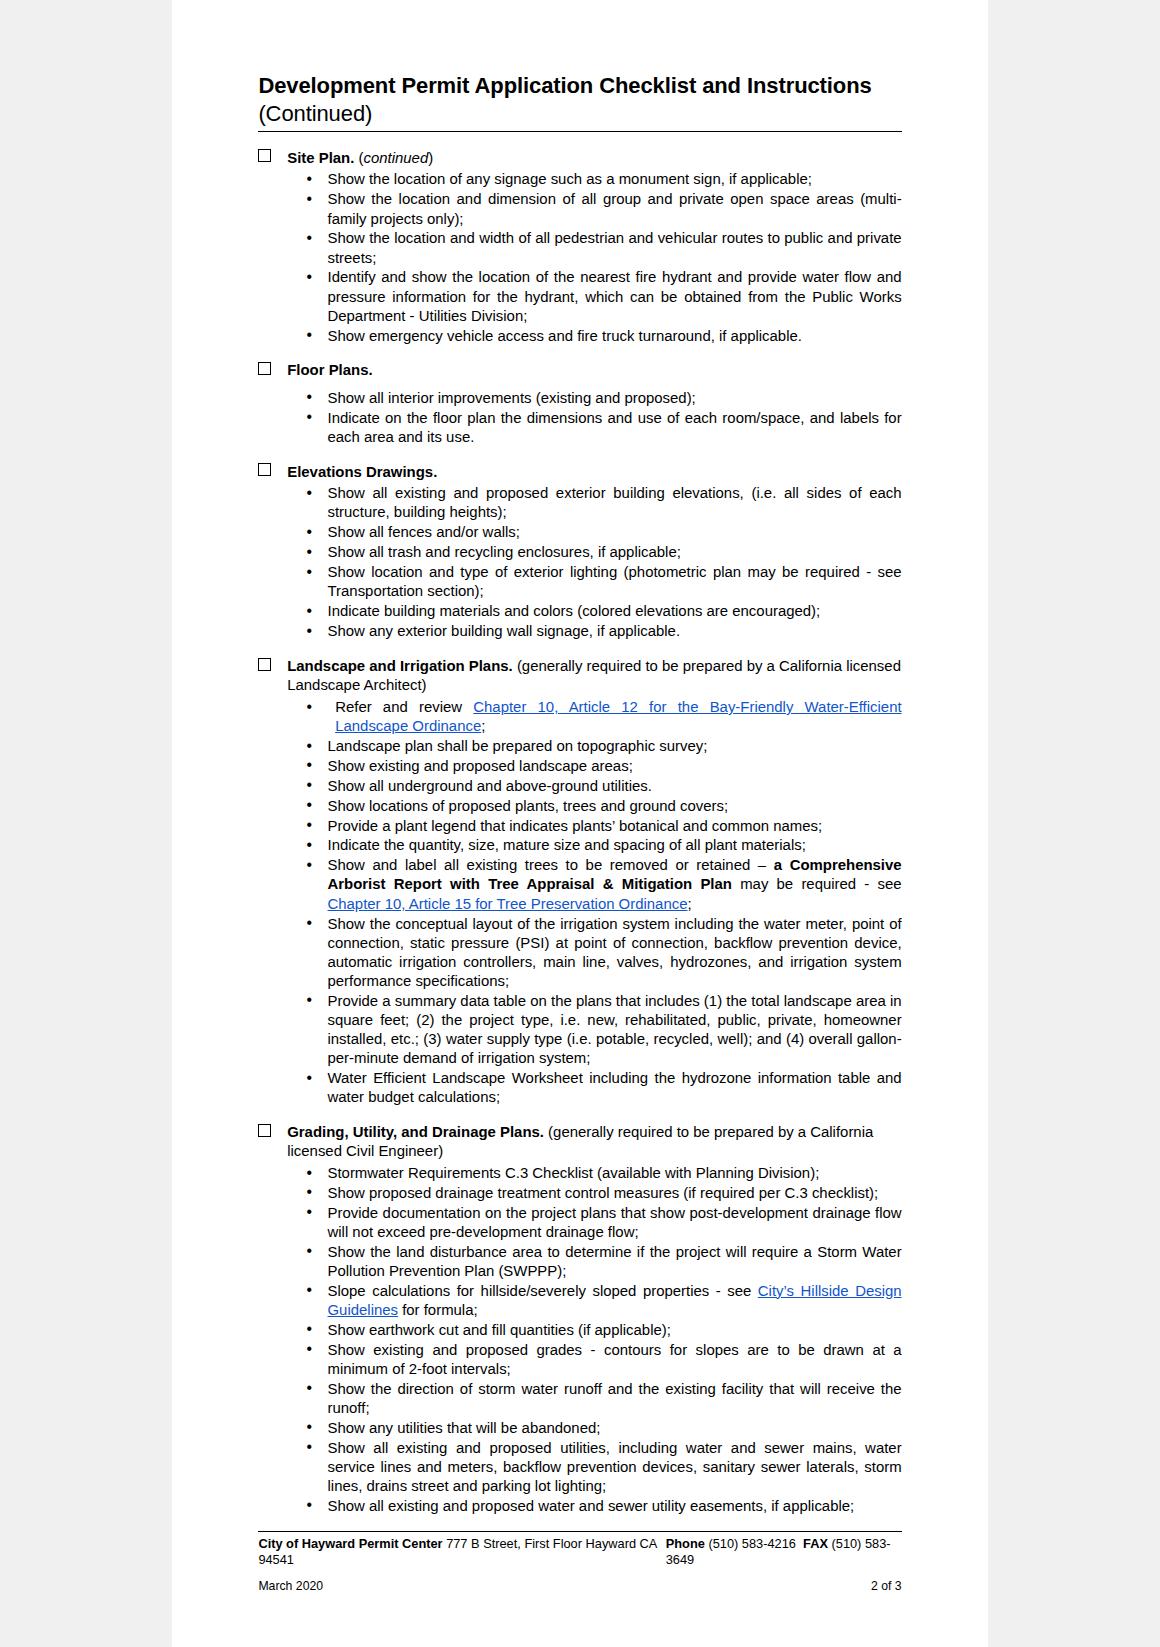Development Permit Application Checklist and Instructions (Continued)
Site Plan. (continued)
Show the location of any signage such as a monument sign, if applicable;
Show the location and dimension of all group and private open space areas (multi-family projects only);
Show the location and width of all pedestrian and vehicular routes to public and private streets;
Identify and show the location of the nearest fire hydrant and provide water flow and pressure information for the hydrant, which can be obtained from the Public Works Department - Utilities Division;
Show emergency vehicle access and fire truck turnaround, if applicable.
Floor Plans.
Show all interior improvements (existing and proposed);
Indicate on the floor plan the dimensions and use of each room/space, and labels for each area and its use.
Elevations Drawings.
Show all existing and proposed exterior building elevations, (i.e. all sides of each structure, building heights);
Show all fences and/or walls;
Show all trash and recycling enclosures, if applicable;
Show location and type of exterior lighting (photometric plan may be required - see Transportation section);
Indicate building materials and colors (colored elevations are encouraged);
Show any exterior building wall signage, if applicable.
Landscape and Irrigation Plans. (generally required to be prepared by a California licensed Landscape Architect)
Refer and review Chapter 10, Article 12 for the Bay-Friendly Water-Efficient Landscape Ordinance;
Landscape plan shall be prepared on topographic survey;
Show existing and proposed landscape areas;
Show all underground and above-ground utilities.
Show locations of proposed plants, trees and ground covers;
Provide a plant legend that indicates plants’ botanical and common names;
Indicate the quantity, size, mature size and spacing of all plant materials;
Show and label all existing trees to be removed or retained – a Comprehensive Arborist Report with Tree Appraisal & Mitigation Plan may be required - see Chapter 10, Article 15 for Tree Preservation Ordinance;
Show the conceptual layout of the irrigation system including the water meter, point of connection, static pressure (PSI) at point of connection, backflow prevention device, automatic irrigation controllers, main line, valves, hydrozones, and irrigation system performance specifications;
Provide a summary data table on the plans that includes (1) the total landscape area in square feet; (2) the project type, i.e. new, rehabilitated, public, private, homeowner installed, etc.; (3) water supply type (i.e. potable, recycled, well); and (4) overall gallon-per-minute demand of irrigation system;
Water Efficient Landscape Worksheet including the hydrozone information table and water budget calculations;
Grading, Utility, and Drainage Plans. (generally required to be prepared by a California licensed Civil Engineer)
Stormwater Requirements C.3 Checklist (available with Planning Division);
Show proposed drainage treatment control measures (if required per C.3 checklist);
Provide documentation on the project plans that show post-development drainage flow will not exceed pre-development drainage flow;
Show the land disturbance area to determine if the project will require a Storm Water Pollution Prevention Plan (SWPPP);
Slope calculations for hillside/severely sloped properties - see City’s Hillside Design Guidelines for formula;
Show earthwork cut and fill quantities (if applicable);
Show existing and proposed grades - contours for slopes are to be drawn at a minimum of 2-foot intervals;
Show the direction of storm water runoff and the existing facility that will receive the runoff;
Show any utilities that will be abandoned;
Show all existing and proposed utilities, including water and sewer mains, water service lines and meters, backflow prevention devices, sanitary sewer laterals, storm lines, drains street and parking lot lighting;
Show all existing and proposed water and sewer utility easements, if applicable;
City of Hayward Permit Center 777 B Street, First Floor Hayward CA 94541
Phone (510) 583-4216 FAX (510) 583-3649
March 2020
2 of 3